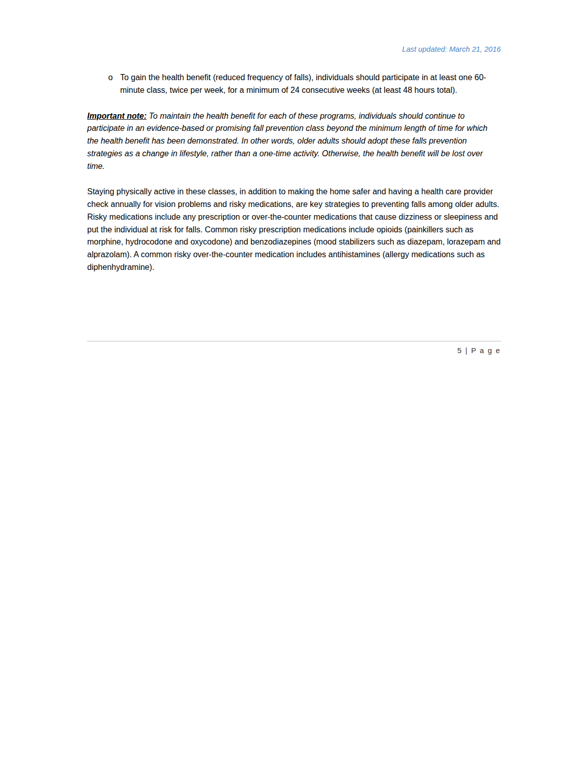Last updated: March 21, 2016
o To gain the health benefit (reduced frequency of falls), individuals should participate in at least one 60-minute class, twice per week, for a minimum of 24 consecutive weeks (at least 48 hours total).
Important note: To maintain the health benefit for each of these programs, individuals should continue to participate in an evidence-based or promising fall prevention class beyond the minimum length of time for which the health benefit has been demonstrated. In other words, older adults should adopt these falls prevention strategies as a change in lifestyle, rather than a one-time activity. Otherwise, the health benefit will be lost over time.
Staying physically active in these classes, in addition to making the home safer and having a health care provider check annually for vision problems and risky medications, are key strategies to preventing falls among older adults. Risky medications include any prescription or over-the-counter medications that cause dizziness or sleepiness and put the individual at risk for falls. Common risky prescription medications include opioids (painkillers such as morphine, hydrocodone and oxycodone) and benzodiazepines (mood stabilizers such as diazepam, lorazepam and alprazolam). A common risky over-the-counter medication includes antihistamines (allergy medications such as diphenhydramine).
5 | P a g e